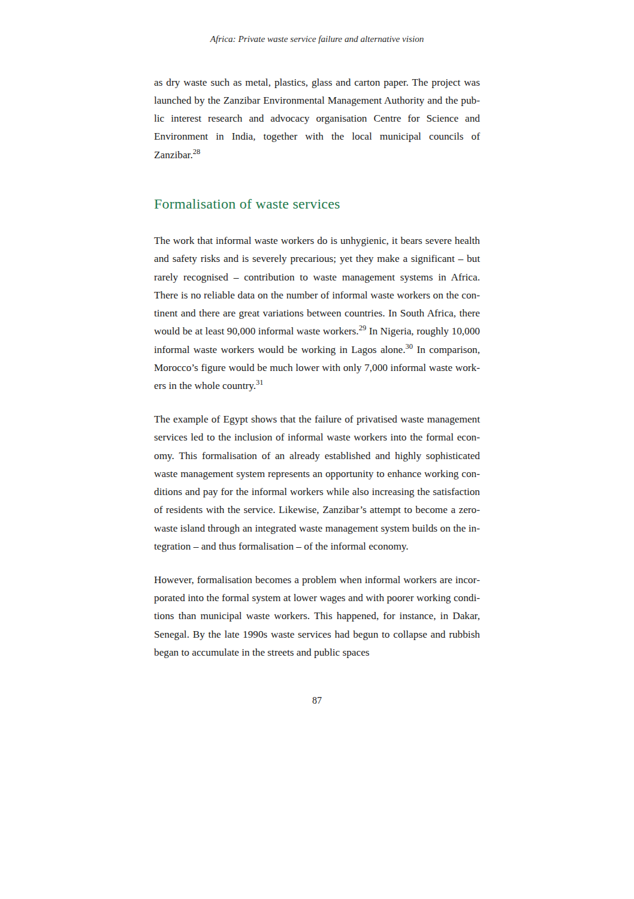Africa: Private waste service failure and alternative vision
as dry waste such as metal, plastics, glass and carton paper. The project was launched by the Zanzibar Environmental Management Authority and the public interest research and advocacy organisation Centre for Science and Environment in India, together with the local municipal councils of Zanzibar.28
Formalisation of waste services
The work that informal waste workers do is unhygienic, it bears severe health and safety risks and is severely precarious; yet they make a significant – but rarely recognised – contribution to waste management systems in Africa. There is no reliable data on the number of informal waste workers on the continent and there are great variations between countries. In South Africa, there would be at least 90,000 informal waste workers.29 In Nigeria, roughly 10,000 informal waste workers would be working in Lagos alone.30 In comparison, Morocco’s figure would be much lower with only 7,000 informal waste workers in the whole country.31
The example of Egypt shows that the failure of privatised waste management services led to the inclusion of informal waste workers into the formal economy. This formalisation of an already established and highly sophisticated waste management system represents an opportunity to enhance working conditions and pay for the informal workers while also increasing the satisfaction of residents with the service. Likewise, Zanzibar’s attempt to become a zero-waste island through an integrated waste management system builds on the integration – and thus formalisation – of the informal economy.
However, formalisation becomes a problem when informal workers are incorporated into the formal system at lower wages and with poorer working conditions than municipal waste workers. This happened, for instance, in Dakar, Senegal. By the late 1990s waste services had begun to collapse and rubbish began to accumulate in the streets and public spaces
87